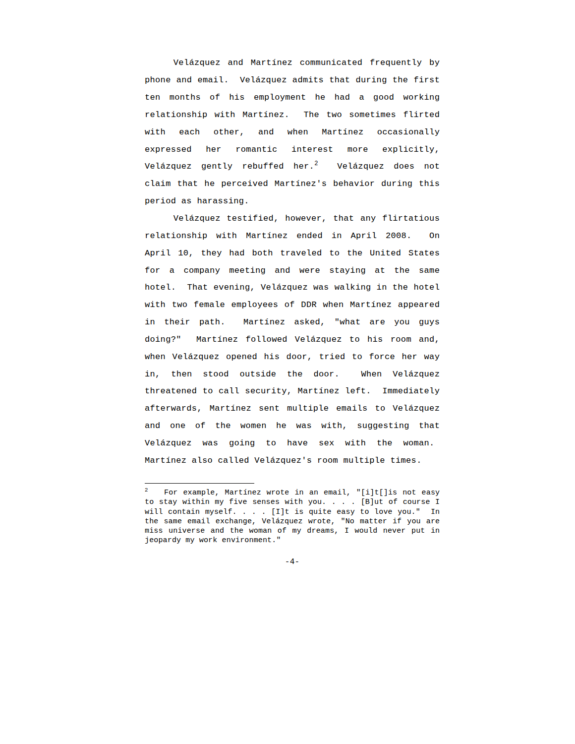Velázquez and Martínez communicated frequently by phone and email. Velázquez admits that during the first ten months of his employment he had a good working relationship with Martínez. The two sometimes flirted with each other, and when Martínez occasionally expressed her romantic interest more explicitly, Velázquez gently rebuffed her.2 Velázquez does not claim that he perceived Martínez's behavior during this period as harassing.
Velázquez testified, however, that any flirtatious relationship with Martínez ended in April 2008. On April 10, they had both traveled to the United States for a company meeting and were staying at the same hotel. That evening, Velázquez was walking in the hotel with two female employees of DDR when Martínez appeared in their path. Martínez asked, "what are you guys doing?" Martínez followed Velázquez to his room and, when Velázquez opened his door, tried to force her way in, then stood outside the door. When Velázquez threatened to call security, Martínez left. Immediately afterwards, Martínez sent multiple emails to Velázquez and one of the women he was with, suggesting that Velázquez was going to have sex with the woman. Martínez also called Velázquez's room multiple times.
2 For example, Martínez wrote in an email, "[i]t[]is not easy to stay within my five senses with you. . . . [B]ut of course I will contain myself. . . . [I]t is quite easy to love you." In the same email exchange, Velázquez wrote, "No matter if you are miss universe and the woman of my dreams, I would never put in jeopardy my work environment."
-4-